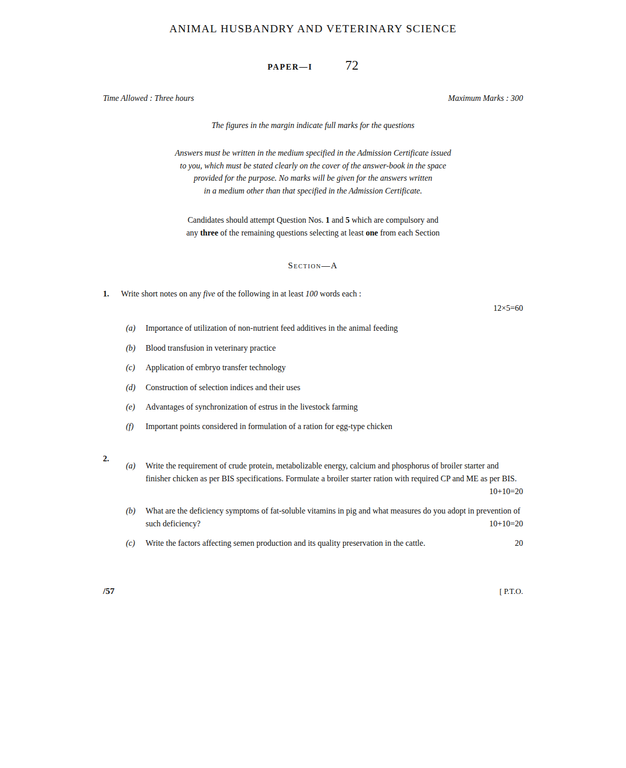ANIMAL HUSBANDRY AND VETERINARY SCIENCE
PAPER—I 72
Time Allowed : Three hours Maximum Marks : 300
The figures in the margin indicate full marks for the questions
Answers must be written in the medium specified in the Admission Certificate issued
to you, which must be stated clearly on the cover of the answer-book in the space
provided for the purpose. No marks will be given for the answers written
in a medium other than that specified in the Admission Certificate.
Candidates should attempt Question Nos. 1 and 5 which are compulsory and
any three of the remaining questions selecting at least one from each Section
Section—A
1.
Write short notes on any five of the following in at least 100 words each :
12×5=60
(a) Importance of utilization of non-nutrient feed additives in the animal feeding
(b) Blood transfusion in veterinary practice
(c) Application of embryo transfer technology
(d) Construction of selection indices and their uses
(e) Advantages of synchronization of estrus in the livestock farming
(f) Important points considered in formulation of a ration for egg-type chicken
2.
(a) Write the requirement of crude protein, metabolizable energy, calcium and phosphorus of broiler starter and finisher chicken as per BIS specifications. Formulate a broiler starter ration with required CP and ME as per BIS.10+10=20
(b) What are the deficiency symptoms of fat-soluble vitamins in pig and what measures do you adopt in prevention of such deficiency?10+10=20
(c) Write the factors affecting semen production and its quality preservation in the cattle.20
/57 [ P.T.O.